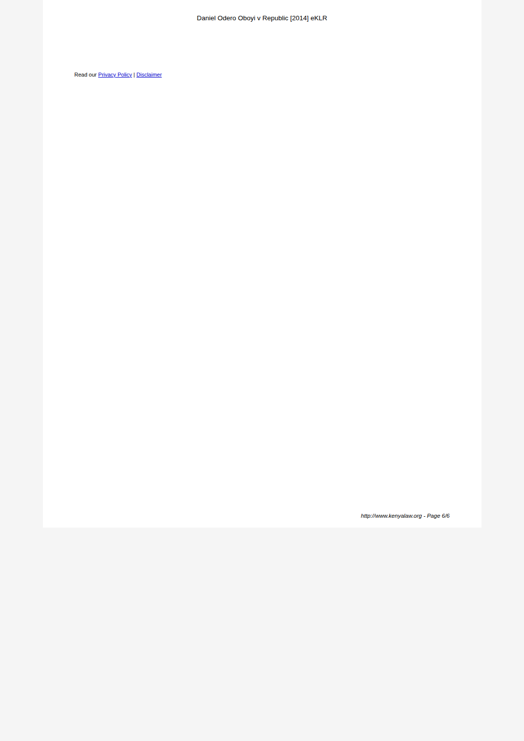Daniel Odero Oboyi v Republic [2014] eKLR
Read our Privacy Policy | Disclaimer
http://www.kenyalaw.org - Page 6/6